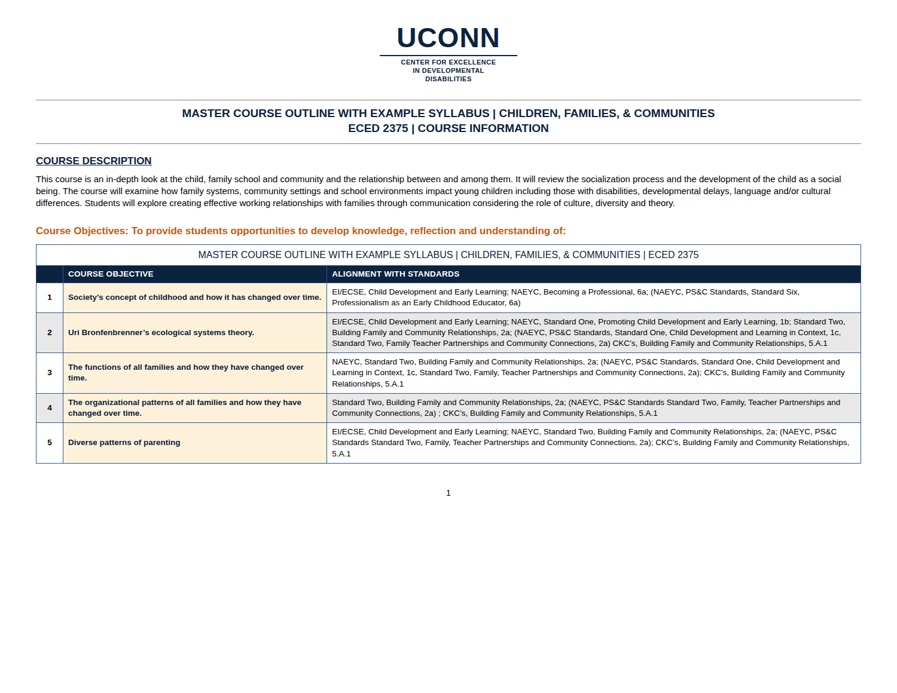UCONN
CENTER FOR EXCELLENCE
IN DEVELOPMENTAL
DISABILITIES
MASTER COURSE OUTLINE WITH EXAMPLE SYLLABUS | CHILDREN, FAMILIES, & COMMUNITIES
ECED 2375 | COURSE INFORMATION
COURSE DESCRIPTION
This course is an in-depth look at the child, family school and community and the relationship between and among them. It will review the socialization process and the development of the child as a social being. The course will examine how family systems, community settings and school environments impact young children including those with disabilities, developmental delays, language and/or cultural differences. Students will explore creating effective working relationships with families through communication considering the role of culture, diversity and theory.
Course Objectives: To provide students opportunities to develop knowledge, reflection and understanding of:
MASTER COURSE OUTLINE WITH EXAMPLE SYLLABUS | CHILDREN, FAMILIES, & COMMUNITIES | ECED 2375
| | COURSE OBJECTIVE | ALIGNMENT WITH STANDARDS |
| --- | --- | --- |
| 1 | Society’s concept of childhood and how it has changed over time. | EI/ECSE, Child Development and Early Learning; NAEYC, Becoming a Professional, 6a; (NAEYC, PS&C Standards, Standard Six, Professionalism as an Early Childhood Educator, 6a) |
| 2 | Uri Bronfenbrenner’s ecological systems theory. | EI/ECSE, Child Development and Early Learning; NAEYC, Standard One, Promoting Child Development and Early Learning, 1b; Standard Two, Building Family and Community Relationships, 2a; (NAEYC, PS&C Standards, Standard One, Child Development and Learning in Context, 1c, Standard Two, Family Teacher Partnerships and Community Connections, 2a) CKC’s, Building Family and Community Relationships, 5.A.1 |
| 3 | The functions of all families and how they have changed over time. | NAEYC, Standard Two, Building Family and Community Relationships, 2a; (NAEYC, PS&C Standards, Standard One, Child Development and Learning in Context, 1c, Standard Two, Family, Teacher Partnerships and Community Connections, 2a); CKC’s, Building Family and Community Relationships, 5.A.1 |
| 4 | The organizational patterns of all families and how they have changed over time. | Standard Two, Building Family and Community Relationships, 2a; (NAEYC, PS&C Standards Standard Two, Family, Teacher Partnerships and Community Connections, 2a) ; CKC’s, Building Family and Community Relationships, 5.A.1 |
| 5 | Diverse patterns of parenting | EI/ECSE, Child Development and Early Learning; NAEYC, Standard Two, Building Family and Community Relationships, 2a; (NAEYC, PS&C Standards Standard Two, Family, Teacher Partnerships and Community Connections, 2a); CKC’s, Building Family and Community Relationships, 5.A.1 |
1